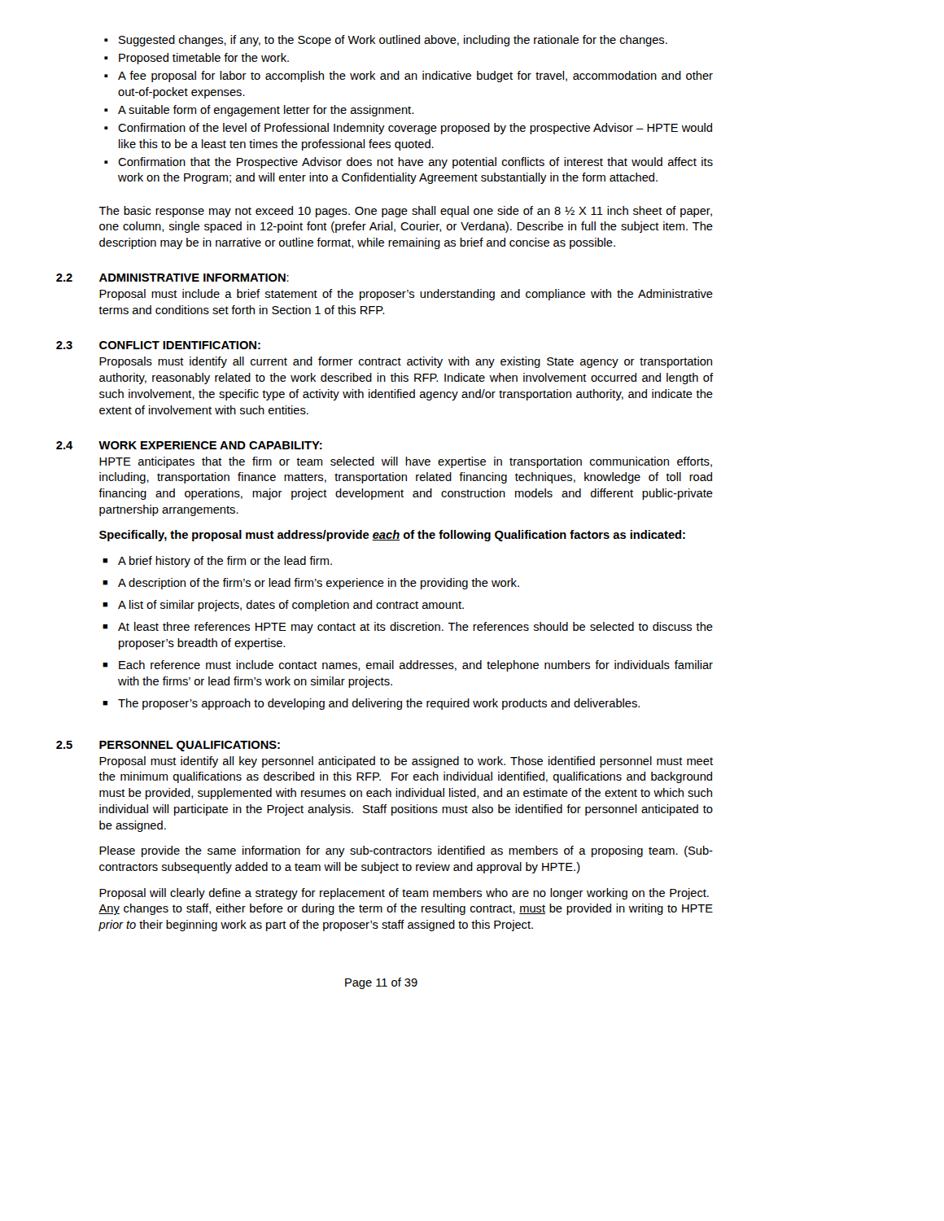Suggested changes, if any, to the Scope of Work outlined above, including the rationale for the changes.
Proposed timetable for the work.
A fee proposal for labor to accomplish the work and an indicative budget for travel, accommodation and other out-of-pocket expenses.
A suitable form of engagement letter for the assignment.
Confirmation of the level of Professional Indemnity coverage proposed by the prospective Advisor – HPTE would like this to be a least ten times the professional fees quoted.
Confirmation that the Prospective Advisor does not have any potential conflicts of interest that would affect its work on the Program; and will enter into a Confidentiality Agreement substantially in the form attached.
The basic response may not exceed 10 pages. One page shall equal one side of an 8 ½ X 11 inch sheet of paper, one column, single spaced in 12-point font (prefer Arial, Courier, or Verdana). Describe in full the subject item. The description may be in narrative or outline format, while remaining as brief and concise as possible.
2.2
ADMINISTRATIVE INFORMATION:
Proposal must include a brief statement of the proposer’s understanding and compliance with the Administrative terms and conditions set forth in Section 1 of this RFP.
2.3
CONFLICT IDENTIFICATION:
Proposals must identify all current and former contract activity with any existing State agency or transportation authority, reasonably related to the work described in this RFP. Indicate when involvement occurred and length of such involvement, the specific type of activity with identified agency and/or transportation authority, and indicate the extent of involvement with such entities.
2.4
WORK EXPERIENCE AND CAPABILITY:
HPTE anticipates that the firm or team selected will have expertise in transportation communication efforts, including, transportation finance matters, transportation related financing techniques, knowledge of toll road financing and operations, major project development and construction models and different public-private partnership arrangements.
Specifically, the proposal must address/provide each of the following Qualification factors as indicated:
A brief history of the firm or the lead firm.
A description of the firm’s or lead firm’s experience in the providing the work.
A list of similar projects, dates of completion and contract amount.
At least three references HPTE may contact at its discretion. The references should be selected to discuss the proposer’s breadth of expertise.
Each reference must include contact names, email addresses, and telephone numbers for individuals familiar with the firms’ or lead firm’s work on similar projects.
The proposer’s approach to developing and delivering the required work products and deliverables.
2.5
PERSONNEL QUALIFICATIONS:
Proposal must identify all key personnel anticipated to be assigned to work. Those identified personnel must meet the minimum qualifications as described in this RFP. For each individual identified, qualifications and background must be provided, supplemented with resumes on each individual listed, and an estimate of the extent to which such individual will participate in the Project analysis. Staff positions must also be identified for personnel anticipated to be assigned.
Please provide the same information for any sub-contractors identified as members of a proposing team. (Sub-contractors subsequently added to a team will be subject to review and approval by HPTE.)
Proposal will clearly define a strategy for replacement of team members who are no longer working on the Project. Any changes to staff, either before or during the term of the resulting contract, must be provided in writing to HPTE prior to their beginning work as part of the proposer’s staff assigned to this Project.
Page 11 of 39